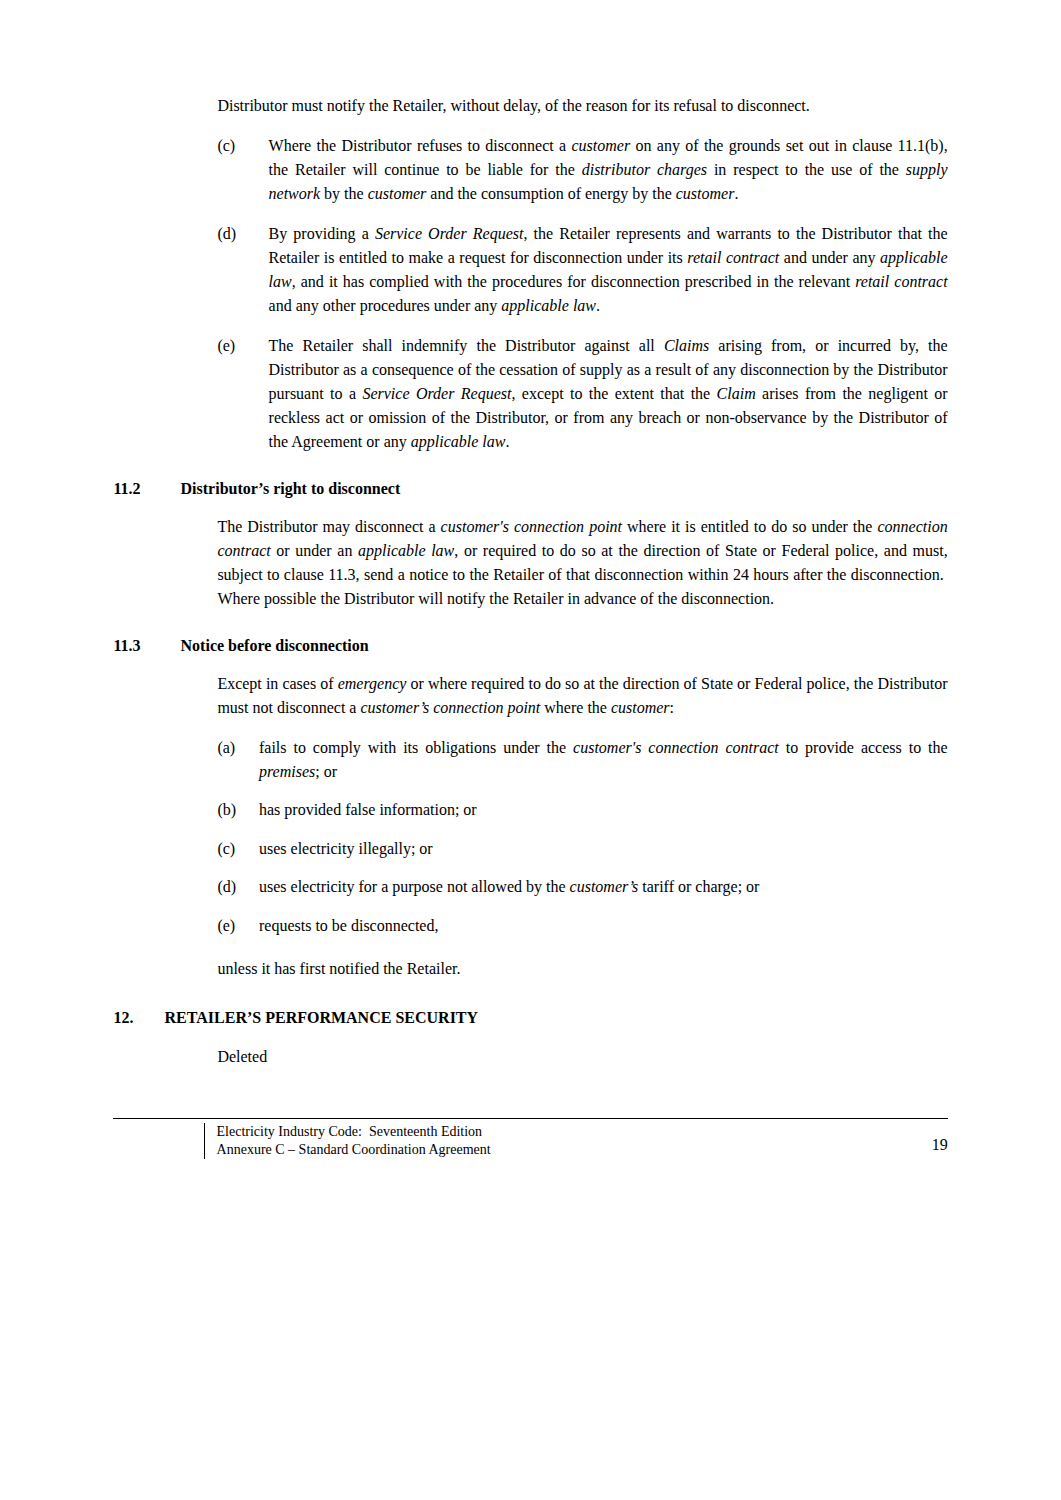Distributor must notify the Retailer, without delay, of the reason for its refusal to disconnect.
(c)
Where the Distributor refuses to disconnect a customer on any of the grounds set out in clause 11.1(b), the Retailer will continue to be liable for the distributor charges in respect to the use of the supply network by the customer and the consumption of energy by the customer.
(d)
By providing a Service Order Request, the Retailer represents and warrants to the Distributor that the Retailer is entitled to make a request for disconnection under its retail contract and under any applicable law, and it has complied with the procedures for disconnection prescribed in the relevant retail contract and any other procedures under any applicable law.
(e)
The Retailer shall indemnify the Distributor against all Claims arising from, or incurred by, the Distributor as a consequence of the cessation of supply as a result of any disconnection by the Distributor pursuant to a Service Order Request, except to the extent that the Claim arises from the negligent or reckless act or omission of the Distributor, or from any breach or non-observance by the Distributor of the Agreement or any applicable law.
11.2 Distributor’s right to disconnect
The Distributor may disconnect a customer's connection point where it is entitled to do so under the connection contract or under an applicable law, or required to do so at the direction of State or Federal police, and must, subject to clause 11.3, send a notice to the Retailer of that disconnection within 24 hours after the disconnection. Where possible the Distributor will notify the Retailer in advance of the disconnection.
11.3 Notice before disconnection
Except in cases of emergency or where required to do so at the direction of State or Federal police, the Distributor must not disconnect a customer’s connection point where the customer:
(a)
fails to comply with its obligations under the customer's connection contract to provide access to the premises; or
(b)
has provided false information; or
(c)
uses electricity illegally; or
(d)
uses electricity for a purpose not allowed by the customer’s tariff or charge; or
(e)
requests to be disconnected,
unless it has first notified the Retailer.
12. Retailer’s performance security
Deleted
Electricity Industry Code: Seventeenth Edition
Annexure C – Standard Coordination Agreement
19